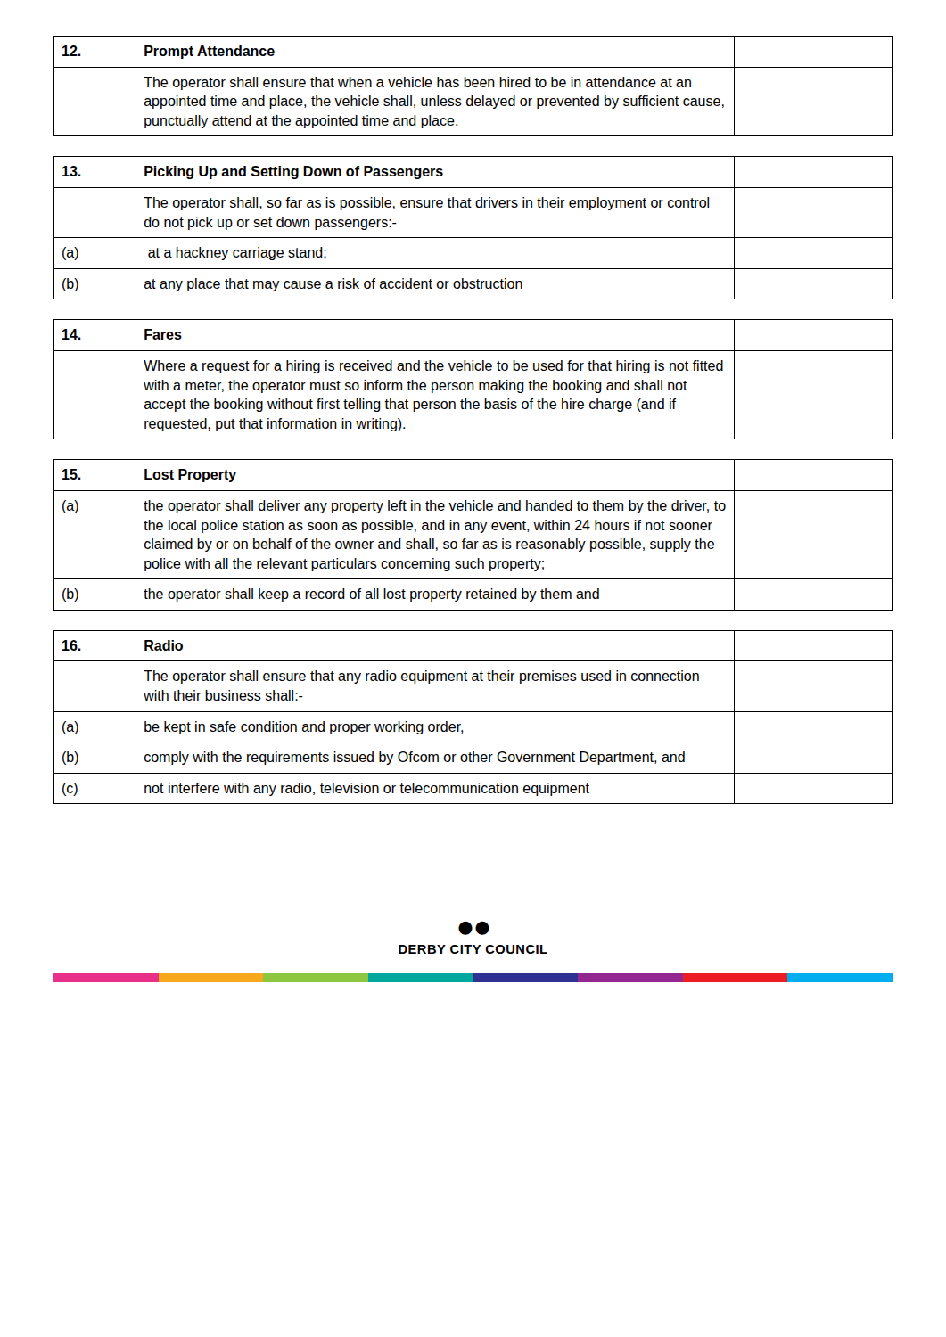| 12. | Prompt Attendance | |
| | The operator shall ensure that when a vehicle has been hired to be in attendance at an appointed time and place, the vehicle shall, unless delayed or prevented by sufficient cause, punctually attend at the appointed time and place. | |
| 13. | Picking Up and Setting Down of Passengers | |
| | The operator shall, so far as is possible, ensure that drivers in their employment or control do not pick up or set down passengers:- | |
| (a) | at a hackney carriage stand; | |
| (b) | at any place that may cause a risk of accident or obstruction | |
| 14. | Fares | |
| | Where a request for a hiring is received and the vehicle to be used for that hiring is not fitted with a meter, the operator must so inform the person making the booking and shall not accept the booking without first telling that person the basis of the hire charge (and if requested, put that information in writing). | |
| 15. | Lost Property | |
| (a) | the operator shall deliver any property left in the vehicle and handed to them by the driver, to the local police station as soon as possible, and in any event, within 24 hours if not sooner claimed by or on behalf of the owner and shall, so far as is reasonably possible, supply the police with all the relevant particulars concerning such property; | |
| (b) | the operator shall keep a record of all lost property retained by them and | |
| 16. | Radio | |
| | The operator shall ensure that any radio equipment at their premises used in connection with their business shall:- | |
| (a) | be kept in safe condition and proper working order, | |
| (b) | comply with the requirements issued by Ofcom or other Government Department, and | |
| (c) | not interfere with any radio, television or telecommunication equipment | |
●● DERBY CITY COUNCIL